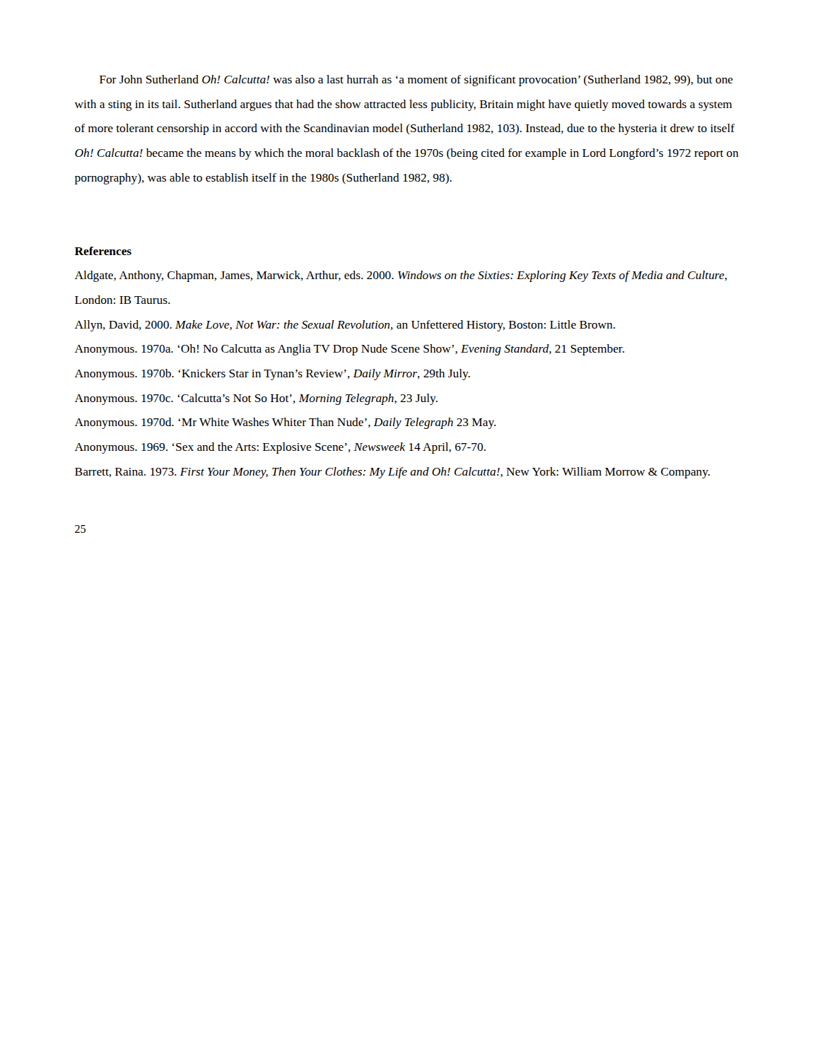For John Sutherland Oh! Calcutta! was also a last hurrah as ‘a moment of significant provocation’ (Sutherland 1982, 99), but one with a sting in its tail. Sutherland argues that had the show attracted less publicity, Britain might have quietly moved towards a system of more tolerant censorship in accord with the Scandinavian model (Sutherland 1982, 103). Instead, due to the hysteria it drew to itself Oh! Calcutta! became the means by which the moral backlash of the 1970s (being cited for example in Lord Longford’s 1972 report on pornography), was able to establish itself in the 1980s (Sutherland 1982, 98).
References
Aldgate, Anthony, Chapman, James, Marwick, Arthur, eds. 2000. Windows on the Sixties: Exploring Key Texts of Media and Culture, London: IB Taurus.
Allyn, David, 2000. Make Love, Not War: the Sexual Revolution, an Unfettered History, Boston: Little Brown.
Anonymous. 1970a. ‘Oh! No Calcutta as Anglia TV Drop Nude Scene Show’, Evening Standard, 21 September.
Anonymous. 1970b. ‘Knickers Star in Tynan’s Review’, Daily Mirror, 29th July.
Anonymous. 1970c. ‘Calcutta’s Not So Hot’, Morning Telegraph, 23 July.
Anonymous. 1970d. ‘Mr White Washes Whiter Than Nude’, Daily Telegraph 23 May.
Anonymous. 1969. ‘Sex and the Arts: Explosive Scene’, Newsweek 14 April, 67-70.
Barrett, Raina. 1973. First Your Money, Then Your Clothes: My Life and Oh! Calcutta!, New York: William Morrow & Company.
25